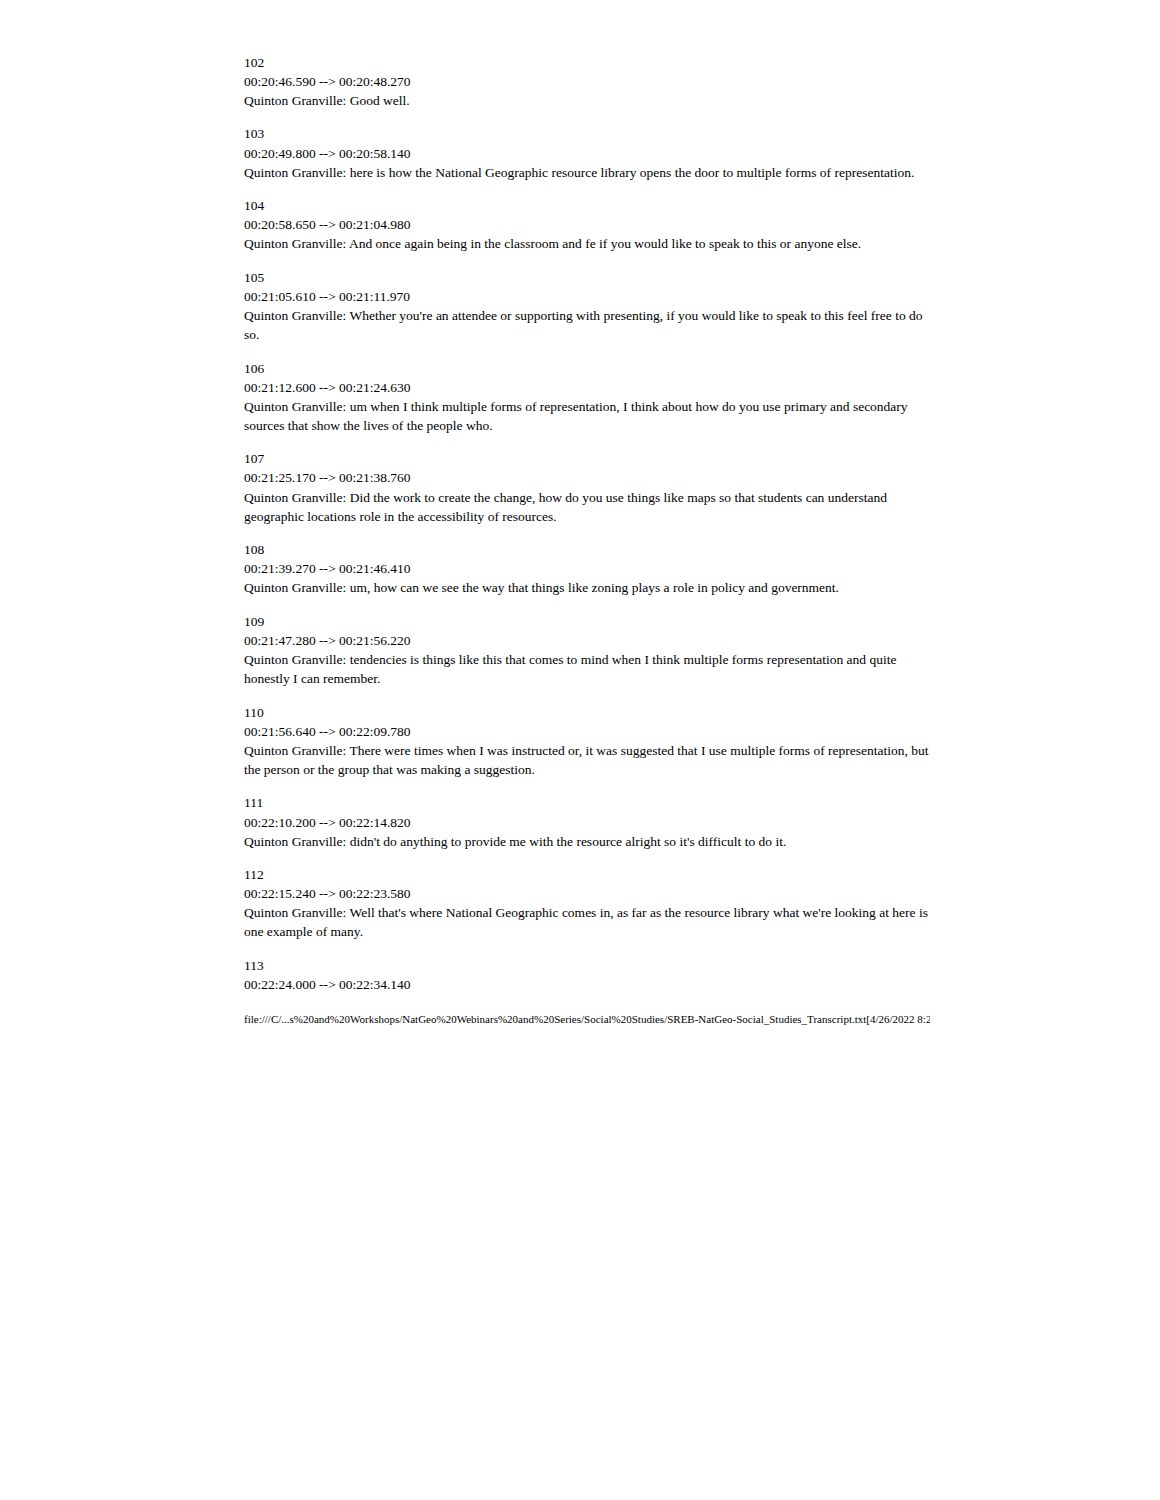102
00:20:46.590 --> 00:20:48.270
Quinton Granville: Good well.
103
00:20:49.800 --> 00:20:58.140
Quinton Granville: here is how the National Geographic resource library opens the door to multiple forms of representation.
104
00:20:58.650 --> 00:21:04.980
Quinton Granville: And once again being in the classroom and fe if you would like to speak to this or anyone else.
105
00:21:05.610 --> 00:21:11.970
Quinton Granville: Whether you're an attendee or supporting with presenting, if you would like to speak to this feel free to do so.
106
00:21:12.600 --> 00:21:24.630
Quinton Granville: um when I think multiple forms of representation, I think about how do you use primary and secondary sources that show the lives of the people who.
107
00:21:25.170 --> 00:21:38.760
Quinton Granville: Did the work to create the change, how do you use things like maps so that students can understand geographic locations role in the accessibility of resources.
108
00:21:39.270 --> 00:21:46.410
Quinton Granville: um, how can we see the way that things like zoning plays a role in policy and government.
109
00:21:47.280 --> 00:21:56.220
Quinton Granville: tendencies is things like this that comes to mind when I think multiple forms representation and quite honestly I can remember.
110
00:21:56.640 --> 00:22:09.780
Quinton Granville: There were times when I was instructed or, it was suggested that I use multiple forms of representation, but the person or the group that was making a suggestion.
111
00:22:10.200 --> 00:22:14.820
Quinton Granville: didn't do anything to provide me with the resource alright so it's difficult to do it.
112
00:22:15.240 --> 00:22:23.580
Quinton Granville: Well that's where National Geographic comes in, as far as the resource library what we're looking at here is one example of many.
113
00:22:24.000 --> 00:22:34.140
file:///C/...s%20and%20Workshops/NatGeo%20Webinars%20and%20Series/Social%20Studies/SREB-NatGeo-Social_Studies_Transcript.txt[4/26/2022 8:23:43 AM]